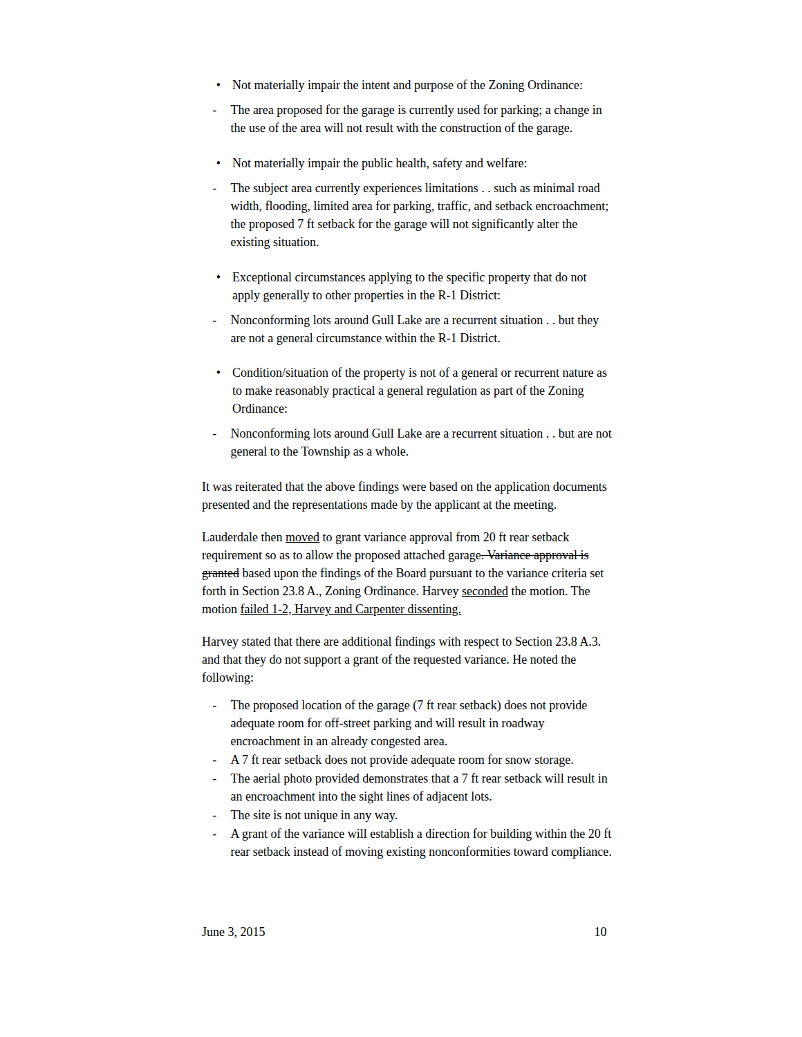Not materially impair the intent and purpose of the Zoning Ordinance:
The area proposed for the garage is currently used for parking; a change in the use of the area will not result with the construction of the garage.
Not materially impair the public health, safety and welfare:
The subject area currently experiences limitations . . such as minimal road width, flooding, limited area for parking, traffic, and setback encroachment; the proposed 7 ft setback for the garage will not significantly alter the existing situation.
Exceptional circumstances applying to the specific property that do not apply generally to other properties in the R-1 District:
Nonconforming lots around Gull Lake are a recurrent situation . . but they are not a general circumstance within the R-1 District.
Condition/situation of the property is not of a general or recurrent nature as to make reasonably practical a general regulation as part of the Zoning Ordinance:
Nonconforming lots around Gull Lake are a recurrent situation . . but are not general to the Township as a whole.
It was reiterated that the above findings were based on the application documents presented and the representations made by the applicant at the meeting.
Lauderdale then moved to grant variance approval from 20 ft rear setback requirement so as to allow the proposed attached garage. Variance approval is granted based upon the findings of the Board pursuant to the variance criteria set forth in Section 23.8 A., Zoning Ordinance. Harvey seconded the motion. The motion failed 1-2, Harvey and Carpenter dissenting.
Harvey stated that there are additional findings with respect to Section 23.8 A.3. and that they do not support a grant of the requested variance. He noted the following:
The proposed location of the garage (7 ft rear setback) does not provide adequate room for off-street parking and will result in roadway encroachment in an already congested area.
A 7 ft rear setback does not provide adequate room for snow storage.
The aerial photo provided demonstrates that a 7 ft rear setback will result in an encroachment into the sight lines of adjacent lots.
The site is not unique in any way.
A grant of the variance will establish a direction for building within the 20 ft rear setback instead of moving existing nonconformities toward compliance.
June 3, 2015 10